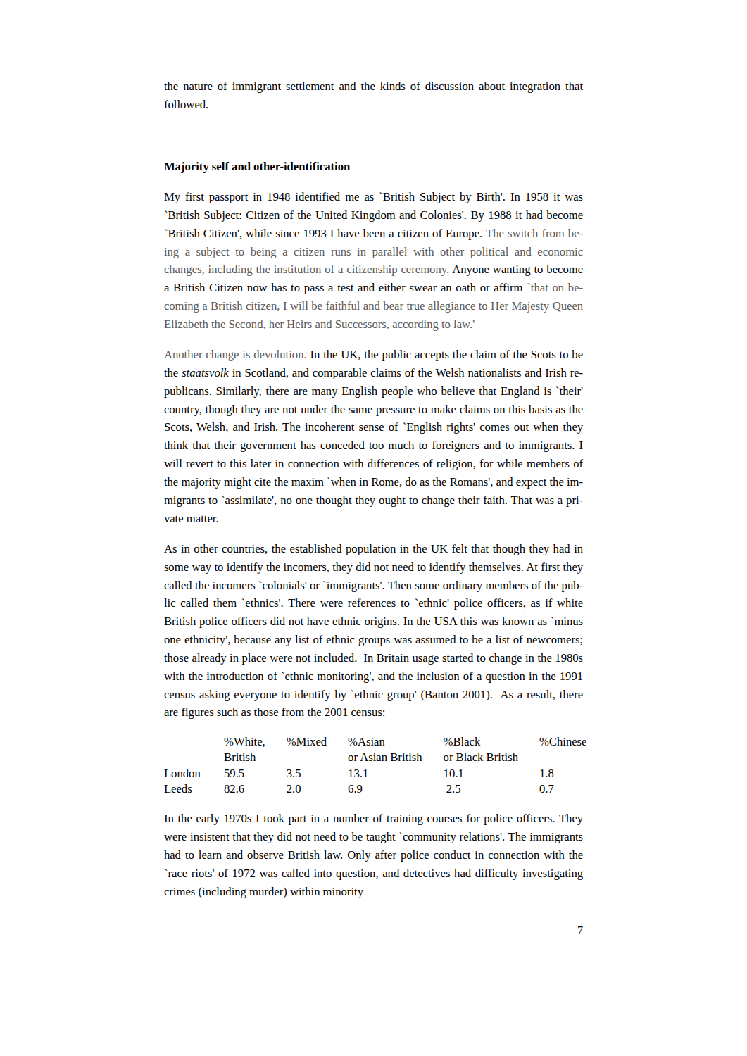the nature of immigrant settlement and the kinds of discussion about integration that followed.
Majority self and other-identification
My first passport in 1948 identified me as `British Subject by Birth'. In 1958 it was `British Subject: Citizen of the United Kingdom and Colonies'. By 1988 it had become `British Citizen', while since 1993 I have been a citizen of Europe. The switch from being a subject to being a citizen runs in parallel with other political and economic changes, including the institution of a citizenship ceremony. Anyone wanting to become a British Citizen now has to pass a test and either swear an oath or affirm `that on becoming a British citizen, I will be faithful and bear true allegiance to Her Majesty Queen Elizabeth the Second, her Heirs and Successors, according to law.'
Another change is devolution. In the UK, the public accepts the claim of the Scots to be the staatsvolk in Scotland, and comparable claims of the Welsh nationalists and Irish republicans. Similarly, there are many English people who believe that England is `their' country, though they are not under the same pressure to make claims on this basis as the Scots, Welsh, and Irish. The incoherent sense of `English rights' comes out when they think that their government has conceded too much to foreigners and to immigrants. I will revert to this later in connection with differences of religion, for while members of the majority might cite the maxim `when in Rome, do as the Romans', and expect the immigrants to `assimilate', no one thought they ought to change their faith. That was a private matter.
As in other countries, the established population in the UK felt that though they had in some way to identify the incomers, they did not need to identify themselves. At first they called the incomers `colonials' or `immigrants'. Then some ordinary members of the public called them `ethnics'. There were references to `ethnic' police officers, as if white British police officers did not have ethnic origins. In the USA this was known as `minus one ethnicity', because any list of ethnic groups was assumed to be a list of newcomers; those already in place were not included. In Britain usage started to change in the 1980s with the introduction of `ethnic monitoring', and the inclusion of a question in the 1991 census asking everyone to identify by `ethnic group' (Banton 2001). As a result, there are figures such as those from the 2001 census:
| | %White, | %Mixed | %Asian | %Black | %Chinese |
| | British | | or Asian British | or Black British | |
| London | 59.5 | 3.5 | 13.1 | 10.1 | 1.8 |
| Leeds | 82.6 | 2.0 | 6.9 | 2.5 | 0.7 |
In the early 1970s I took part in a number of training courses for police officers. They were insistent that they did not need to be taught `community relations'. The immigrants had to learn and observe British law. Only after police conduct in connection with the `race riots' of 1972 was called into question, and detectives had difficulty investigating crimes (including murder) within minority
7